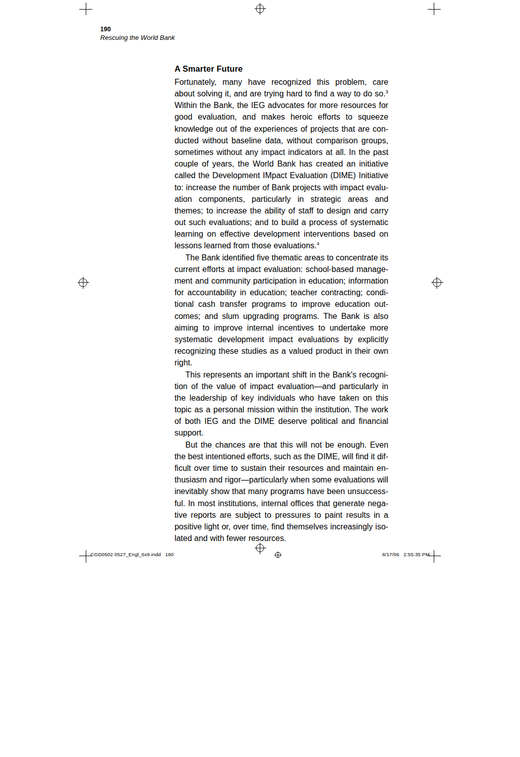190
Rescuing the World Bank
A Smarter Future
Fortunately, many have recognized this problem, care about solving it, and are trying hard to find a way to do so.3 Within the Bank, the IEG advocates for more resources for good evaluation, and makes heroic efforts to squeeze knowledge out of the experiences of projects that are conducted without baseline data, without comparison groups, sometimes without any impact indicators at all. In the past couple of years, the World Bank has created an initiative called the Development IMpact Evaluation (DIME) Initiative to: increase the number of Bank projects with impact evaluation components, particularly in strategic areas and themes; to increase the ability of staff to design and carry out such evaluations; and to build a process of systematic learning on effective development interventions based on lessons learned from those evaluations.4
The Bank identified five thematic areas to concentrate its current efforts at impact evaluation: school-based management and community participation in education; information for accountability in education; teacher contracting; conditional cash transfer programs to improve education outcomes; and slum upgrading programs. The Bank is also aiming to improve internal incentives to undertake more systematic development impact evaluations by explicitly recognizing these studies as a valued product in their own right.
This represents an important shift in the Bank's recognition of the value of impact evaluation—and particularly in the leadership of key individuals who have taken on this topic as a personal mission within the institution. The work of both IEG and the DIME deserve political and financial support.
But the chances are that this will not be enough. Even the best intentioned efforts, such as the DIME, will find it difficult over time to sustain their resources and maintain enthusiasm and rigor—particularly when some evaluations will inevitably show that many programs have been unsuccessful. In most institutions, internal offices that generate negative reports are subject to pressures to paint results in a positive light or, over time, find themselves increasingly isolated and with fewer resources.
CGD0502 0527_Engl_6x9.indd 190 8/17/06 2:55:35 PM